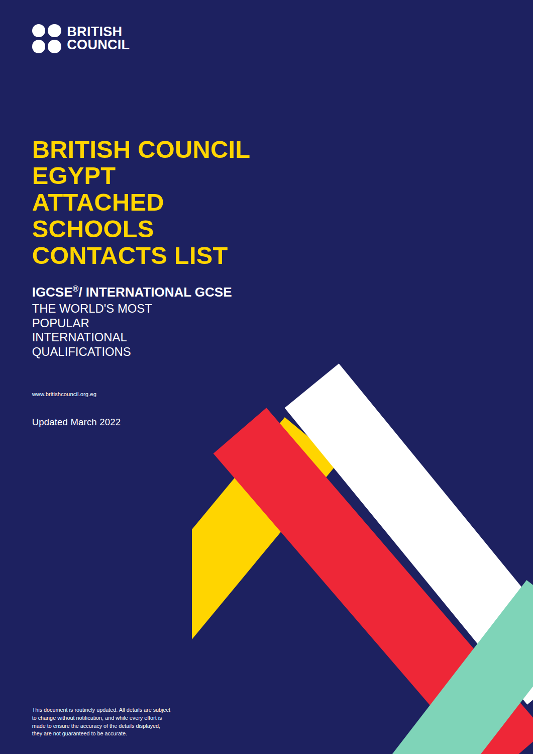British
Council
British Council Egypt Attached Schools Contacts List
IGCSE®/ International GCSE
The world's most popular international qualifications
www.britishcouncil.org.eg
Updated March 2022
This document is routinely updated. All details are subject to change without notification, and while every effort is made to ensure the accuracy of the details displayed, they are not guaranteed to be accurate.